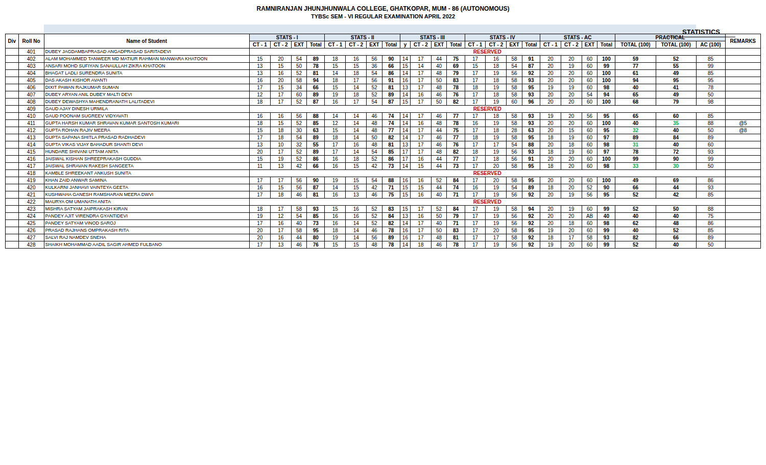RAMNIRANJAN JHUNJHUNWALA COLLEGE, GHATKOPAR, MUM - 86 (AUTONOMOUS)
TYBSc SEM - VI REGULAR EXAMINATION APRIL 2022
STATISTICS
| Div | Roll No | Name of Student | STATS - I | STATS - II | STATS - III | STATS - IV | STATS - AC | PRACTICAL | REMARKS |
| --- | --- | --- | --- | --- | --- | --- | --- | --- | --- |
| CT - 1 | CT - 2 | EXT | Total | CT - 1 | CT - 2 | EXT | Total | y | CT - 2 | EXT | Total | CT - 1 | CT - 2 | EXT | Total | CT - 1 | CT - 2 | EXT | Total | TOTAL (100) | TOTAL (100) | AC (100) |
| | 401 | DUBEY JAGDAMBAPRASAD ANGADPRASAD SARITADEVI | RESERVED | |
| | 402 | ALAM MOHAMMED TANWEER MD MATIUR RAHMAN MANWARA KHATOON | 15 | 20 | 54 | 89 | 18 | 16 | 56 | 90 | 14 | 17 | 44 | 75 | 17 | 16 | 58 | 91 | 20 | 20 | 60 | 100 | 59 | 52 | 85 | |
| | 403 | ANSARI MOHD SUFIYAN SANAULLAH ZIKRA KHATOON | 13 | 15 | 50 | 78 | 15 | 15 | 36 | 66 | 15 | 14 | 40 | 69 | 15 | 18 | 54 | 87 | 20 | 19 | 60 | 99 | 77 | 55 | 99 | |
| | 404 | BHAGAT LADLI SURENDRA SUNITA | 13 | 16 | 52 | 81 | 14 | 18 | 54 | 86 | 14 | 17 | 48 | 79 | 17 | 19 | 56 | 92 | 20 | 20 | 60 | 100 | 61 | 49 | 85 | |
| | 405 | DAS AKASH KISHOR AVANTI | 16 | 20 | 58 | 94 | 18 | 17 | 56 | 91 | 16 | 17 | 50 | 83 | 17 | 18 | 58 | 93 | 20 | 20 | 60 | 100 | 94 | 95 | 95 | |
| | 406 | DIXIT PAWAN RAJKUMAR SUMAN | 17 | 15 | 34 | 66 | 15 | 14 | 52 | 81 | 13 | 17 | 48 | 78 | 18 | 19 | 58 | 95 | 19 | 19 | 60 | 98 | 40 | 41 | 78 | |
| | 407 | DUBEY ARYAN ANIL DUBEY MALTI DEVI | 12 | 17 | 60 | 89 | 19 | 18 | 52 | 89 | 14 | 16 | 46 | 76 | 17 | 18 | 58 | 93 | 20 | 20 | 54 | 94 | 65 | 49 | 50 | |
| | 408 | DUBEY DEWASHYA MAHENDRANATH LALITADEVI | 18 | 17 | 52 | 87 | 16 | 17 | 54 | 87 | 15 | 17 | 50 | 82 | 17 | 19 | 60 | 96 | 20 | 20 | 60 | 100 | 68 | 79 | 98 | |
| | 409 | GAUD AJAY DINESH URMILA | RESERVED | |
| | 410 | GAUD POONAM SUGREEV VIDYAVATI | 16 | 16 | 56 | 88 | 14 | 14 | 46 | 74 | 14 | 17 | 46 | 77 | 17 | 18 | 58 | 93 | 19 | 20 | 56 | 95 | 65 | 60 | 85 | |
| | 411 | GUPTA HARSH KUMAR SHRAVAN KUMAR SANTOSH KUMARI | 18 | 15 | 52 | 85 | 12 | 14 | 48 | 74 | 14 | 16 | 48 | 78 | 16 | 19 | 58 | 93 | 20 | 20 | 60 | 100 | 40 | 35 | 88 | @5 |
| | 412 | GUPTA ROHAN RAJIV MEERA | 15 | 18 | 30 | 63 | 15 | 14 | 48 | 77 | 14 | 17 | 44 | 75 | 17 | 18 | 28 | 63 | 20 | 15 | 60 | 95 | 32 | 40 | 50 | @8 |
| | 413 | GUPTA SAPANA SHITLA PRASAD RADHADEVI | 17 | 18 | 54 | 89 | 18 | 14 | 50 | 82 | 14 | 17 | 46 | 77 | 18 | 19 | 58 | 95 | 18 | 19 | 60 | 97 | 89 | 84 | 89 | |
| | 414 | GUPTA VIKAS VIJAY BAHADUR SHANTI DEVI | 13 | 10 | 32 | 55 | 17 | 16 | 48 | 81 | 13 | 17 | 46 | 76 | 17 | 17 | 54 | 88 | 20 | 18 | 60 | 98 | 31 | 40 | 60 | |
| | 415 | HUNDARE SHIVANI UTTAM ANITA | 20 | 17 | 52 | 89 | 17 | 14 | 54 | 85 | 17 | 17 | 48 | 82 | 18 | 19 | 56 | 93 | 18 | 19 | 60 | 97 | 78 | 72 | 93 | |
| | 416 | JAISWAL KISHAN SHREEPRAKASH GUDDIA | 15 | 19 | 52 | 86 | 16 | 18 | 52 | 86 | 17 | 16 | 44 | 77 | 17 | 18 | 56 | 91 | 20 | 20 | 60 | 100 | 99 | 90 | 99 | |
| | 417 | JAISWAL SHRAVAN RAKESH SANGEETA | 11 | 13 | 42 | 66 | 16 | 15 | 42 | 73 | 14 | 15 | 44 | 73 | 17 | 20 | 58 | 95 | 18 | 20 | 60 | 98 | 33 | 30 | 50 | |
| | 418 | KAMBLE SHREEKANT ANKUSH SUNITA | RESERVED | |
| | 419 | KHAN ZAID ANWAR SAMINA | 17 | 17 | 56 | 90 | 19 | 15 | 54 | 88 | 16 | 16 | 52 | 84 | 17 | 20 | 58 | 95 | 20 | 20 | 60 | 100 | 49 | 69 | 86 | |
| | 420 | KULKARNI JANHAVI VAINTEYA GEETA | 16 | 15 | 56 | 87 | 14 | 15 | 42 | 71 | 15 | 15 | 44 | 74 | 16 | 19 | 54 | 89 | 18 | 20 | 52 | 90 | 66 | 44 | 93 | |
| | 421 | KUSHWAHA GANESH RAMSHARAN MEERA DWVI | 17 | 18 | 46 | 81 | 16 | 13 | 46 | 75 | 15 | 16 | 40 | 71 | 17 | 19 | 56 | 92 | 20 | 19 | 56 | 95 | 52 | 42 | 85 | |
| | 422 | MAURYA OM UMANATH ANITA | RESERVED | |
| | 423 | MISHRA SATYAM JAIPRAKASH KIRAN | 18 | 17 | 58 | 93 | 15 | 16 | 52 | 83 | 15 | 17 | 52 | 84 | 17 | 19 | 58 | 94 | 20 | 19 | 60 | 99 | 52 | 50 | 88 | |
| | 424 | PANDEY AJIT VIRENDRA GYANTIDEVI | 19 | 12 | 54 | 85 | 16 | 16 | 52 | 84 | 13 | 16 | 50 | 79 | 17 | 19 | 56 | 92 | 20 | 20 | AB | 40 | 40 | 40 | 75 | |
| | 425 | PANDEY SATYAM VINOD SAROJ | 17 | 16 | 40 | 73 | 16 | 14 | 52 | 82 | 14 | 17 | 40 | 71 | 17 | 19 | 56 | 92 | 20 | 18 | 60 | 98 | 62 | 48 | 86 | |
| | 426 | PRASAD RAJHANS OMPRAKASH RITA | 20 | 17 | 58 | 95 | 18 | 14 | 46 | 78 | 16 | 17 | 50 | 83 | 17 | 20 | 58 | 95 | 19 | 20 | 60 | 99 | 40 | 52 | 85 | |
| | 427 | SALVI RAJ NAMDEV SNEHA | 20 | 16 | 44 | 80 | 19 | 14 | 56 | 89 | 16 | 17 | 48 | 81 | 17 | 17 | 58 | 92 | 18 | 17 | 58 | 93 | 82 | 66 | 89 | |
| | 428 | SHAIKH MOHAMMAD AADIL SAGIR AHMED FULBANO | 17 | 13 | 46 | 76 | 15 | 15 | 48 | 78 | 14 | 18 | 46 | 78 | 17 | 19 | 56 | 92 | 19 | 20 | 60 | 99 | 52 | 40 | 50 | |